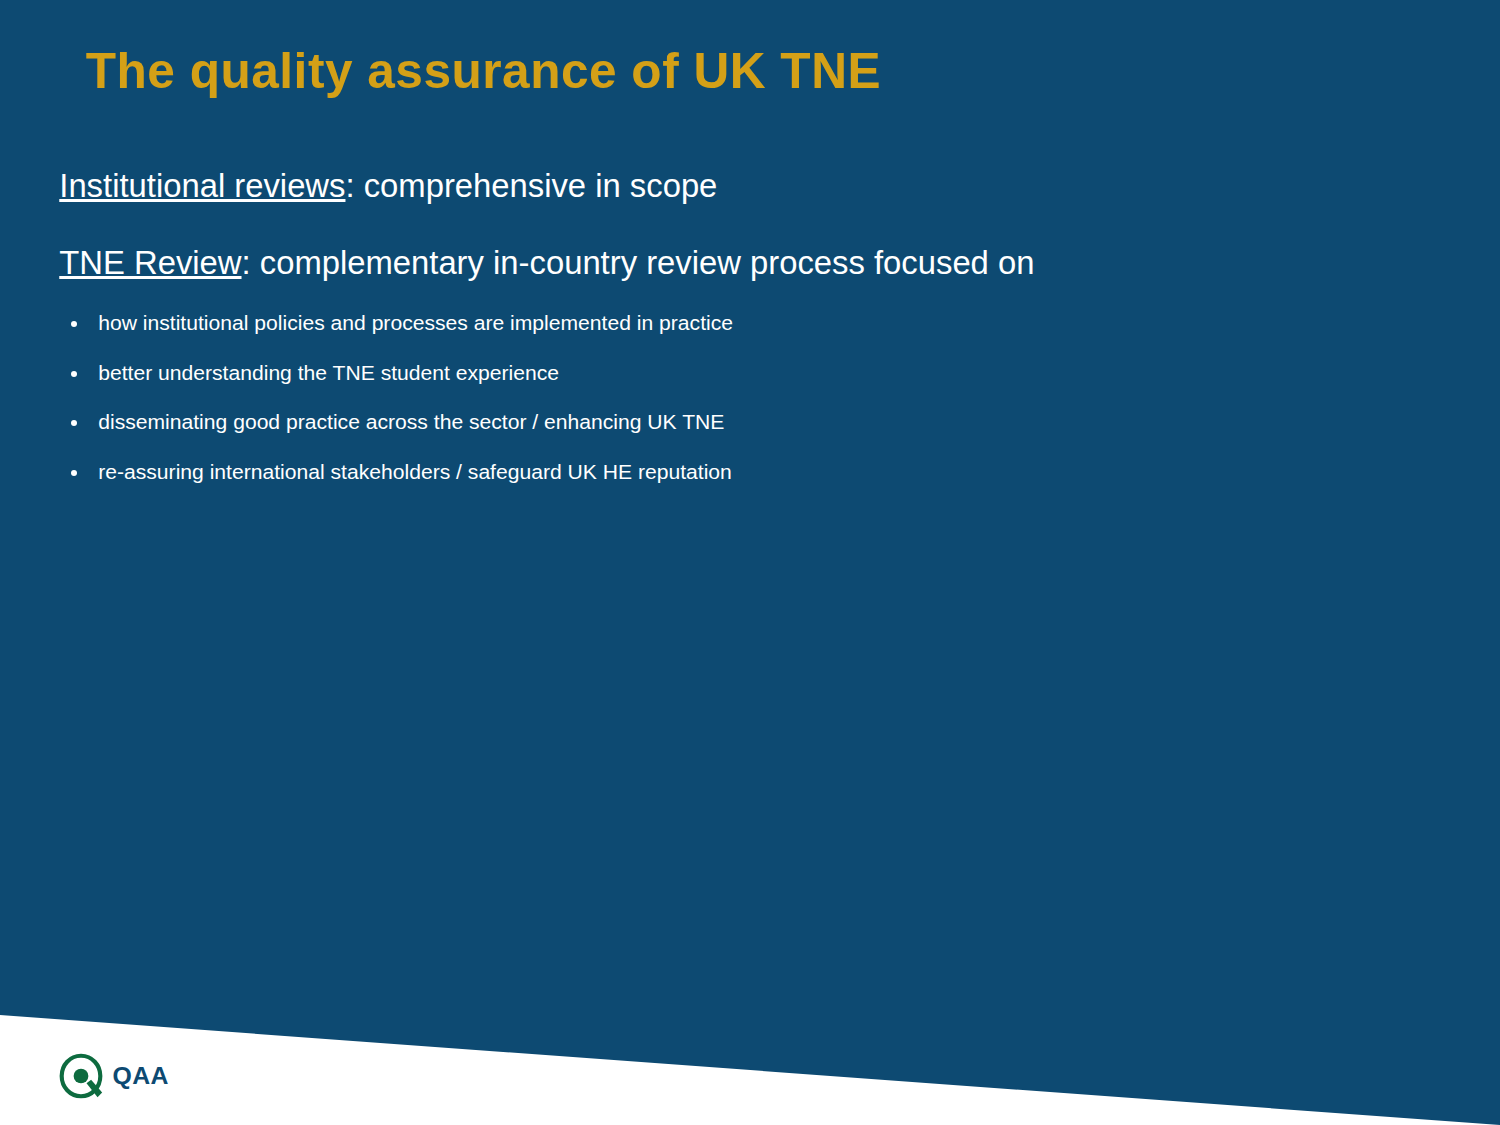The quality assurance of UK TNE
Institutional reviews: comprehensive in scope
TNE Review: complementary in-country review process focused on
how institutional policies and processes are implemented in practice
better understanding the TNE student experience
disseminating good practice across the sector / enhancing UK TNE
re-assuring international stakeholders / safeguard UK HE reputation
QAA